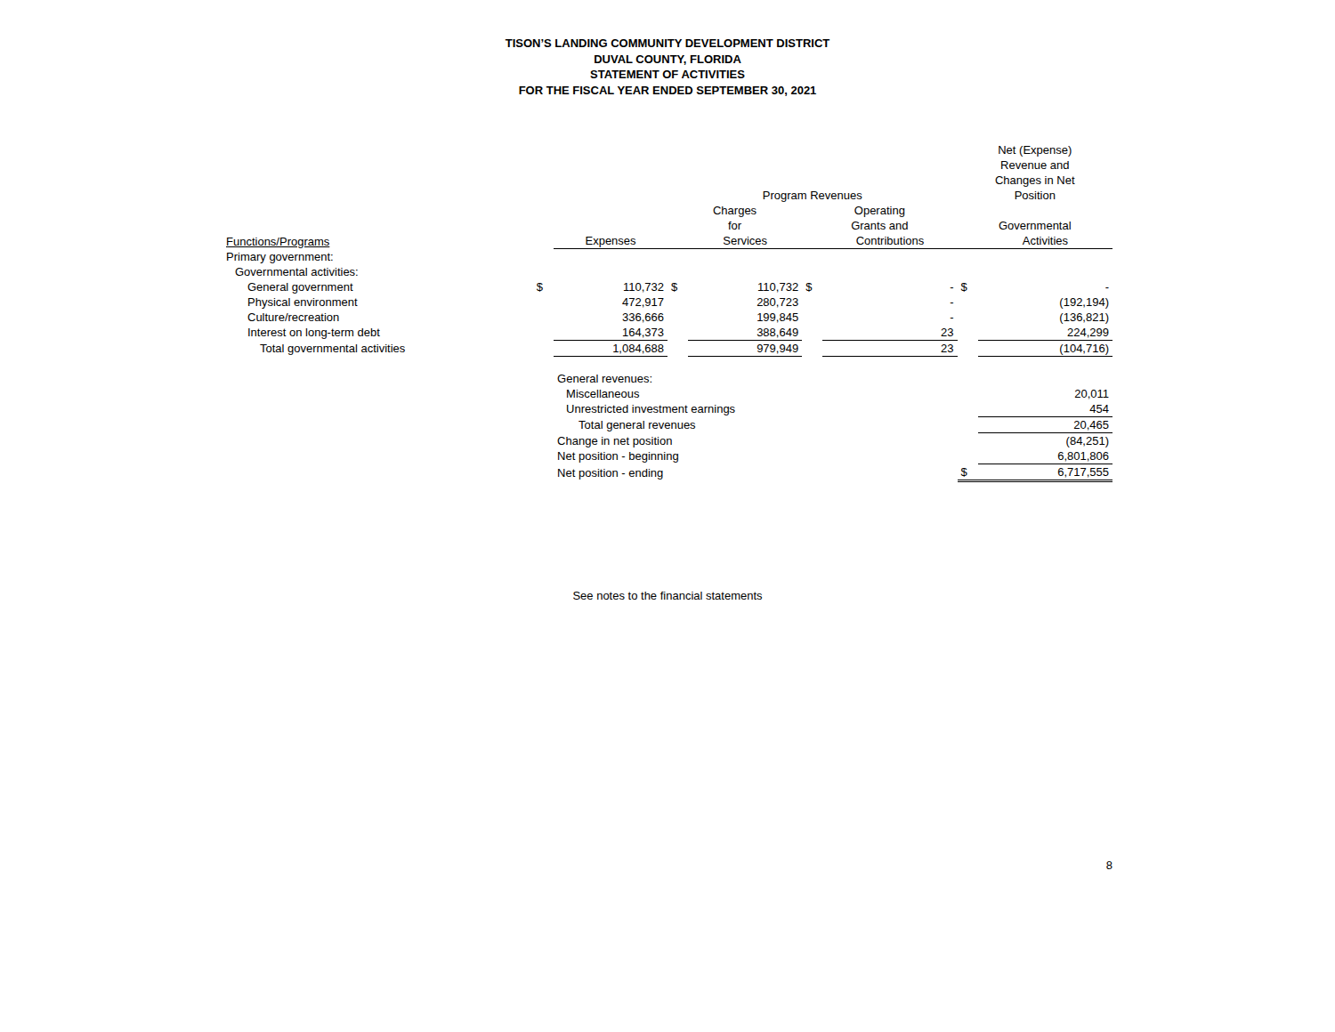TISON’S LANDING COMMUNITY DEVELOPMENT DISTRICT
DUVAL COUNTY, FLORIDA
STATEMENT OF ACTIVITIES
FOR THE FISCAL YEAR ENDED SEPTEMBER 30, 2021
| | | | | | | | Net (Expense) |
| | | | | | | | Revenue and |
| | | | | | | | Changes in Net |
| | | | Program Revenues | Position |
| | | | Charges | Operating | |
| | | | for | Grants and | Governmental |
| Functions/Programs | | Expenses | | Services | | Contributions | | Activities |
| Primary government: | | | | | | | | |
| Governmental activities: | | | | | | | | |
| General government | $ | 110,732 | $ | 110,732 | $ | - | $ | - |
| Physical environment | | 472,917 | | 280,723 | | - | | (192,194) |
| Culture/recreation | | 336,666 | | 199,845 | | - | | (136,821) |
| Interest on long-term debt | | 164,373 | | 388,649 | | 23 | | 224,299 |
| Total governmental activities | | 1,084,688 | | 979,949 | | 23 | | (104,716) |
| | | General revenues: | | | | |
| | | Miscellaneous | | | | 20,011 |
| | | Unrestricted investment earnings | | | 454 |
| | | Total general revenues | | | 20,465 |
| | | Change in net position | | | (84,251) |
| | | Net position - beginning | | | 6,801,806 |
| | | Net position - ending | | $ | 6,717,555 |
See notes to the financial statements
8